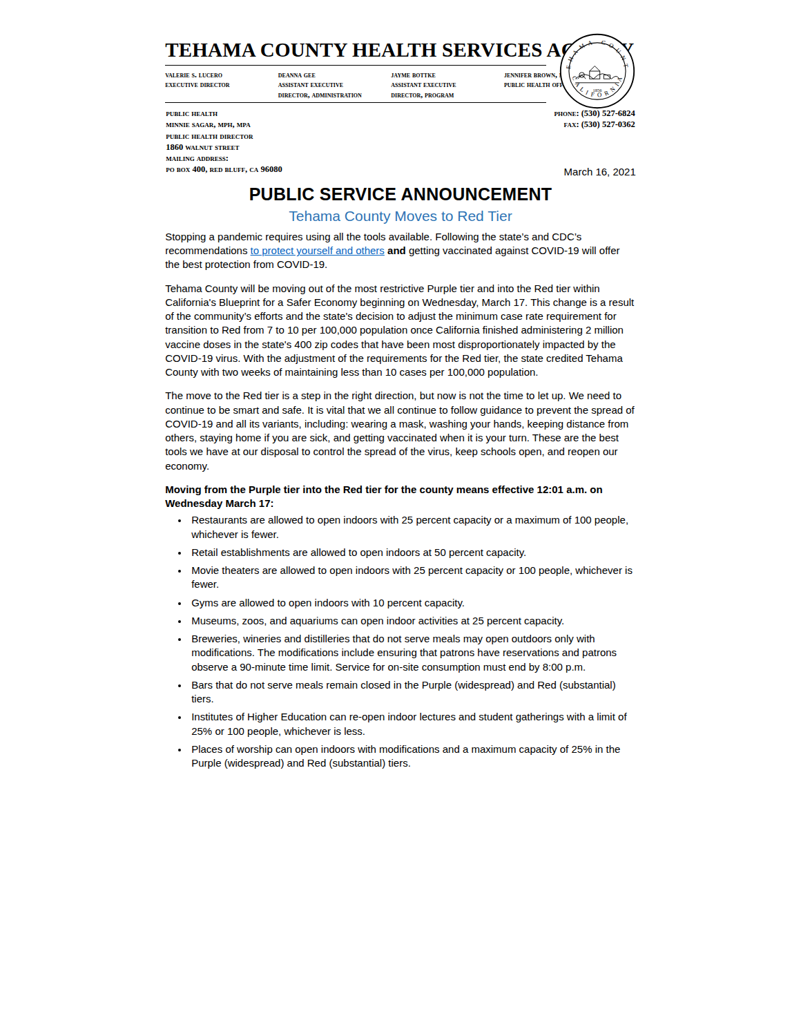T E H A M A C O U N T Y C A L I F O R N I A 1856
TEHAMA COUNTY HEALTH SERVICES AGENCY
| Valerie S. Lucero Executive Director | Deanna Gee Assistant Executive Director, Administration | Jayme Bottke Assistant Executive Director, Program | Jennifer Brown, MD Public Health Officer |
| Public Health Minnie Sagar, MPH, MPA Public Health Director 1860 Walnut Street Mailing Address: PO Box 400, Red Bluff, CA 96080 | Phone: (530) 527-6824 Fax: (530) 527-0362 |
March 16, 2021
PUBLIC SERVICE ANNOUNCEMENT
Tehama County Moves to Red Tier
Stopping a pandemic requires using all the tools available. Following the state’s and CDC’s recommendations to protect yourself and others and getting vaccinated against COVID-19 will offer the best protection from COVID-19.
Tehama County will be moving out of the most restrictive Purple tier and into the Red tier within California's Blueprint for a Safer Economy beginning on Wednesday, March 17. This change is a result of the community’s efforts and the state's decision to adjust the minimum case rate requirement for transition to Red from 7 to 10 per 100,000 population once California finished administering 2 million vaccine doses in the state's 400 zip codes that have been most disproportionately impacted by the COVID-19 virus. With the adjustment of the requirements for the Red tier, the state credited Tehama County with two weeks of maintaining less than 10 cases per 100,000 population.
The move to the Red tier is a step in the right direction, but now is not the time to let up. We need to continue to be smart and safe. It is vital that we all continue to follow guidance to prevent the spread of COVID-19 and all its variants, including: wearing a mask, washing your hands, keeping distance from others, staying home if you are sick, and getting vaccinated when it is your turn. These are the best tools we have at our disposal to control the spread of the virus, keep schools open, and reopen our economy.
Moving from the Purple tier into the Red tier for the county means effective 12:01 a.m. on Wednesday March 17:
Restaurants are allowed to open indoors with 25 percent capacity or a maximum of 100 people, whichever is fewer.
Retail establishments are allowed to open indoors at 50 percent capacity.
Movie theaters are allowed to open indoors with 25 percent capacity or 100 people, whichever is fewer.
Gyms are allowed to open indoors with 10 percent capacity.
Museums, zoos, and aquariums can open indoor activities at 25 percent capacity.
Breweries, wineries and distilleries that do not serve meals may open outdoors only with modifications. The modifications include ensuring that patrons have reservations and patrons observe a 90-minute time limit. Service for on-site consumption must end by 8:00 p.m.
Bars that do not serve meals remain closed in the Purple (widespread) and Red (substantial) tiers.
Institutes of Higher Education can re-open indoor lectures and student gatherings with a limit of 25% or 100 people, whichever is less.
Places of worship can open indoors with modifications and a maximum capacity of 25% in the Purple (widespread) and Red (substantial) tiers.